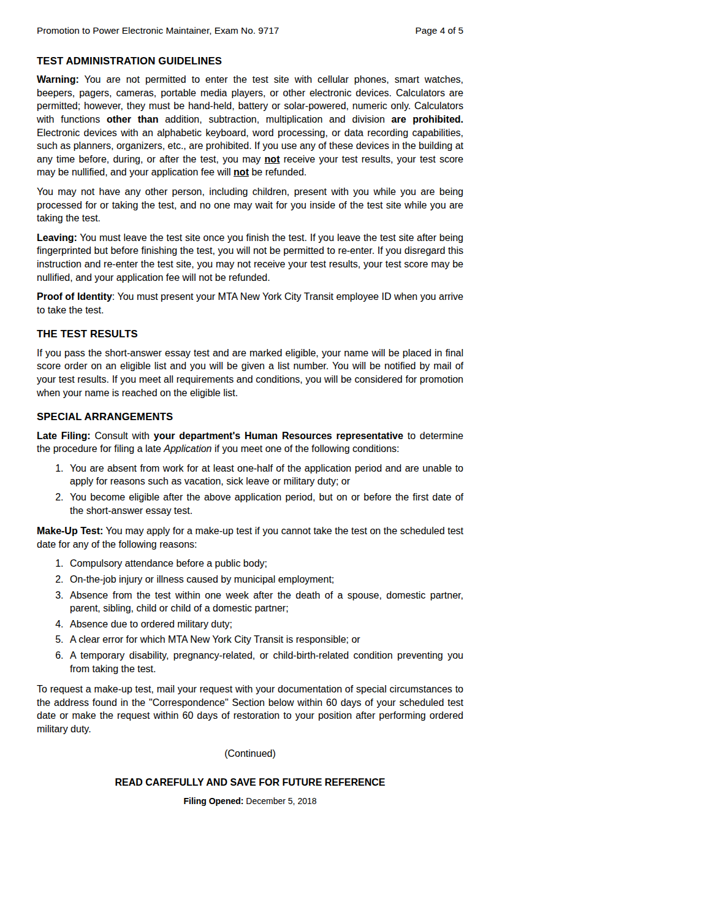Promotion to Power Electronic Maintainer, Exam No. 9717 Page 4 of 5
TEST ADMINISTRATION GUIDELINES
Warning: You are not permitted to enter the test site with cellular phones, smart watches, beepers, pagers, cameras, portable media players, or other electronic devices. Calculators are permitted; however, they must be hand-held, battery or solar-powered, numeric only. Calculators with functions other than addition, subtraction, multiplication and division are prohibited. Electronic devices with an alphabetic keyboard, word processing, or data recording capabilities, such as planners, organizers, etc., are prohibited. If you use any of these devices in the building at any time before, during, or after the test, you may not receive your test results, your test score may be nullified, and your application fee will not be refunded.
You may not have any other person, including children, present with you while you are being processed for or taking the test, and no one may wait for you inside of the test site while you are taking the test.
Leaving: You must leave the test site once you finish the test. If you leave the test site after being fingerprinted but before finishing the test, you will not be permitted to re-enter. If you disregard this instruction and re-enter the test site, you may not receive your test results, your test score may be nullified, and your application fee will not be refunded.
Proof of Identity: You must present your MTA New York City Transit employee ID when you arrive to take the test.
THE TEST RESULTS
If you pass the short-answer essay test and are marked eligible, your name will be placed in final score order on an eligible list and you will be given a list number. You will be notified by mail of your test results. If you meet all requirements and conditions, you will be considered for promotion when your name is reached on the eligible list.
SPECIAL ARRANGEMENTS
Late Filing: Consult with your department's Human Resources representative to determine the procedure for filing a late Application if you meet one of the following conditions:
You are absent from work for at least one-half of the application period and are unable to apply for reasons such as vacation, sick leave or military duty; or
You become eligible after the above application period, but on or before the first date of the short-answer essay test.
Make-Up Test: You may apply for a make-up test if you cannot take the test on the scheduled test date for any of the following reasons:
Compulsory attendance before a public body;
On-the-job injury or illness caused by municipal employment;
Absence from the test within one week after the death of a spouse, domestic partner, parent, sibling, child or child of a domestic partner;
Absence due to ordered military duty;
A clear error for which MTA New York City Transit is responsible; or
A temporary disability, pregnancy-related, or child-birth-related condition preventing you from taking the test.
To request a make-up test, mail your request with your documentation of special circumstances to the address found in the "Correspondence" Section below within 60 days of your scheduled test date or make the request within 60 days of restoration to your position after performing ordered military duty.
(Continued)
READ CAREFULLY AND SAVE FOR FUTURE REFERENCE
Filing Opened: December 5, 2018